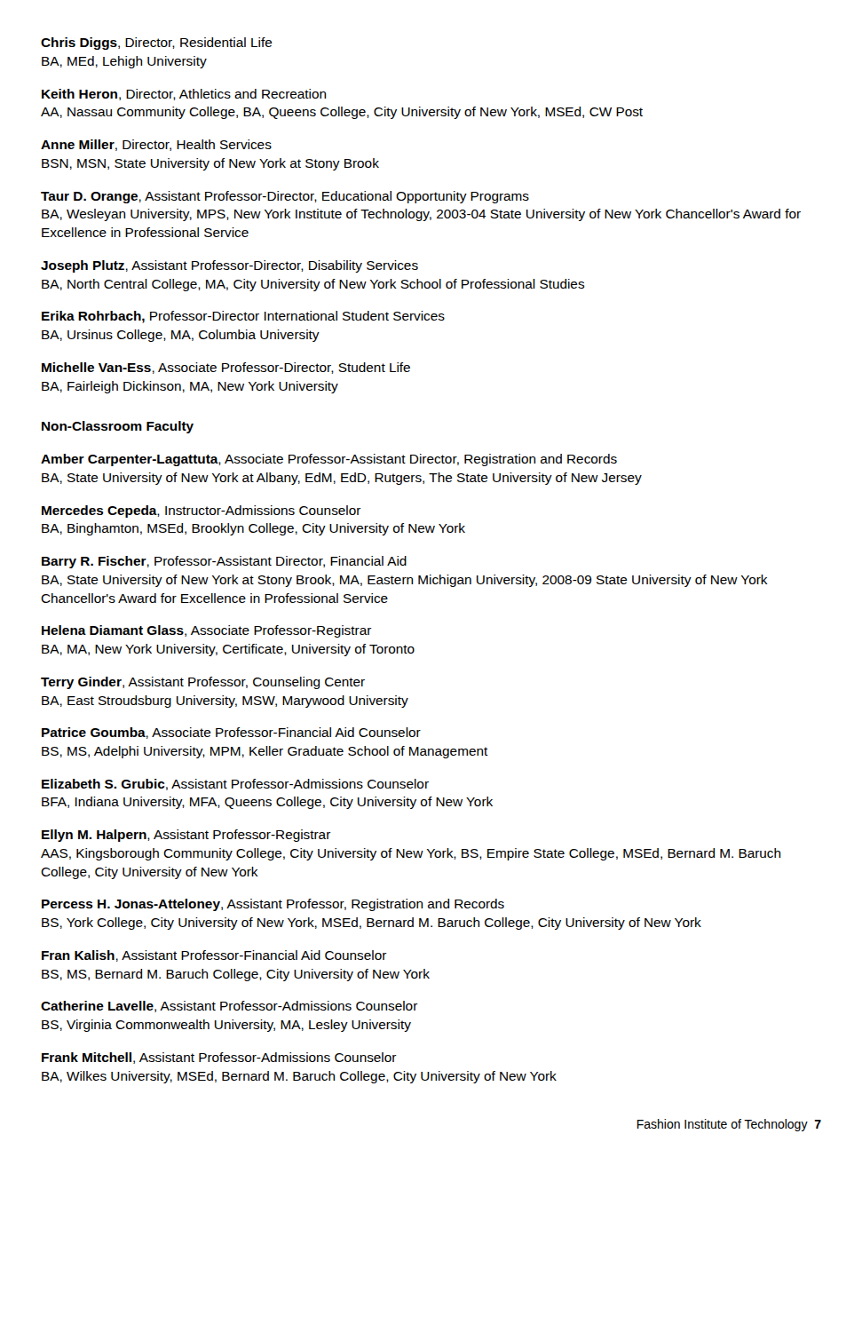Chris Diggs, Director, Residential Life
BA, MEd, Lehigh University
Keith Heron, Director, Athletics and Recreation
AA, Nassau Community College, BA, Queens College, City University of New York, MSEd, CW Post
Anne Miller, Director, Health Services
BSN, MSN, State University of New York at Stony Brook
Taur D. Orange, Assistant Professor-Director, Educational Opportunity Programs
BA, Wesleyan University, MPS, New York Institute of Technology, 2003-04 State University of New York Chancellor's Award for Excellence in Professional Service
Joseph Plutz, Assistant Professor-Director, Disability Services
BA, North Central College, MA, City University of New York School of Professional Studies
Erika Rohrbach, Professor-Director International Student Services
BA, Ursinus College, MA, Columbia University
Michelle Van-Ess, Associate Professor-Director, Student Life
BA, Fairleigh Dickinson, MA, New York University
Non-Classroom Faculty
Amber Carpenter-Lagattuta, Associate Professor-Assistant Director, Registration and Records
BA, State University of New York at Albany, EdM, EdD, Rutgers, The State University of New Jersey
Mercedes Cepeda, Instructor-Admissions Counselor
BA, Binghamton, MSEd, Brooklyn College, City University of New York
Barry R. Fischer, Professor-Assistant Director, Financial Aid
BA, State University of New York at Stony Brook, MA, Eastern Michigan University, 2008-09 State University of New York Chancellor's Award for Excellence in Professional Service
Helena Diamant Glass, Associate Professor-Registrar
BA, MA, New York University, Certificate, University of Toronto
Terry Ginder, Assistant Professor, Counseling Center
BA, East Stroudsburg University, MSW, Marywood University
Patrice Goumba, Associate Professor-Financial Aid Counselor
BS, MS, Adelphi University, MPM, Keller Graduate School of Management
Elizabeth S. Grubic, Assistant Professor-Admissions Counselor
BFA, Indiana University, MFA, Queens College, City University of New York
Ellyn M. Halpern, Assistant Professor-Registrar
AAS, Kingsborough Community College, City University of New York, BS, Empire State College, MSEd, Bernard M. Baruch College, City University of New York
Percess H. Jonas-Atteloney, Assistant Professor, Registration and Records
BS, York College, City University of New York, MSEd, Bernard M. Baruch College, City University of New York
Fran Kalish, Assistant Professor-Financial Aid Counselor
BS, MS, Bernard M. Baruch College, City University of New York
Catherine Lavelle, Assistant Professor-Admissions Counselor
BS, Virginia Commonwealth University, MA, Lesley University
Frank Mitchell, Assistant Professor-Admissions Counselor
BA, Wilkes University, MSEd, Bernard M. Baruch College, City University of New York
Fashion Institute of Technology 7